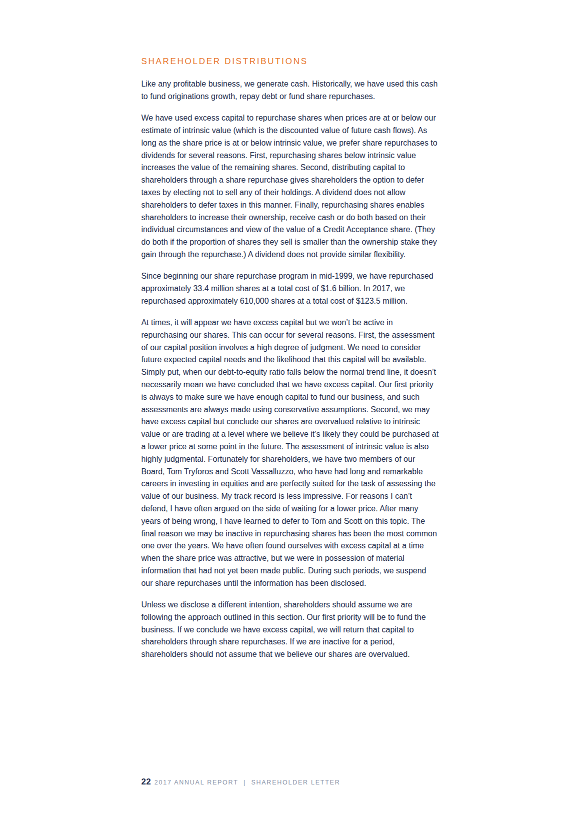Shareholder Distributions
Like any profitable business, we generate cash. Historically, we have used this cash to fund originations growth, repay debt or fund share repurchases.
We have used excess capital to repurchase shares when prices are at or below our estimate of intrinsic value (which is the discounted value of future cash flows). As long as the share price is at or below intrinsic value, we prefer share repurchases to dividends for several reasons. First, repurchasing shares below intrinsic value increases the value of the remaining shares. Second, distributing capital to shareholders through a share repurchase gives shareholders the option to defer taxes by electing not to sell any of their holdings. A dividend does not allow shareholders to defer taxes in this manner. Finally, repurchasing shares enables shareholders to increase their ownership, receive cash or do both based on their individual circumstances and view of the value of a Credit Acceptance share. (They do both if the proportion of shares they sell is smaller than the ownership stake they gain through the repurchase.) A dividend does not provide similar flexibility.
Since beginning our share repurchase program in mid-1999, we have repurchased approximately 33.4 million shares at a total cost of $1.6 billion. In 2017, we repurchased approximately 610,000 shares at a total cost of $123.5 million.
At times, it will appear we have excess capital but we won’t be active in repurchasing our shares. This can occur for several reasons. First, the assessment of our capital position involves a high degree of judgment. We need to consider future expected capital needs and the likelihood that this capital will be available. Simply put, when our debt-to-equity ratio falls below the normal trend line, it doesn’t necessarily mean we have concluded that we have excess capital. Our first priority is always to make sure we have enough capital to fund our business, and such assessments are always made using conservative assumptions. Second, we may have excess capital but conclude our shares are overvalued relative to intrinsic value or are trading at a level where we believe it’s likely they could be purchased at a lower price at some point in the future. The assessment of intrinsic value is also highly judgmental. Fortunately for shareholders, we have two members of our Board, Tom Tryforos and Scott Vassalluzzo, who have had long and remarkable careers in investing in equities and are perfectly suited for the task of assessing the value of our business. My track record is less impressive. For reasons I can’t defend, I have often argued on the side of waiting for a lower price. After many years of being wrong, I have learned to defer to Tom and Scott on this topic. The final reason we may be inactive in repurchasing shares has been the most common one over the years. We have often found ourselves with excess capital at a time when the share price was attractive, but we were in possession of material information that had not yet been made public. During such periods, we suspend our share repurchases until the information has been disclosed.
Unless we disclose a different intention, shareholders should assume we are following the approach outlined in this section. Our first priority will be to fund the business. If we conclude we have excess capital, we will return that capital to shareholders through share repurchases. If we are inactive for a period, shareholders should not assume that we believe our shares are overvalued.
22 2017 Annual Report | Shareholder Letter